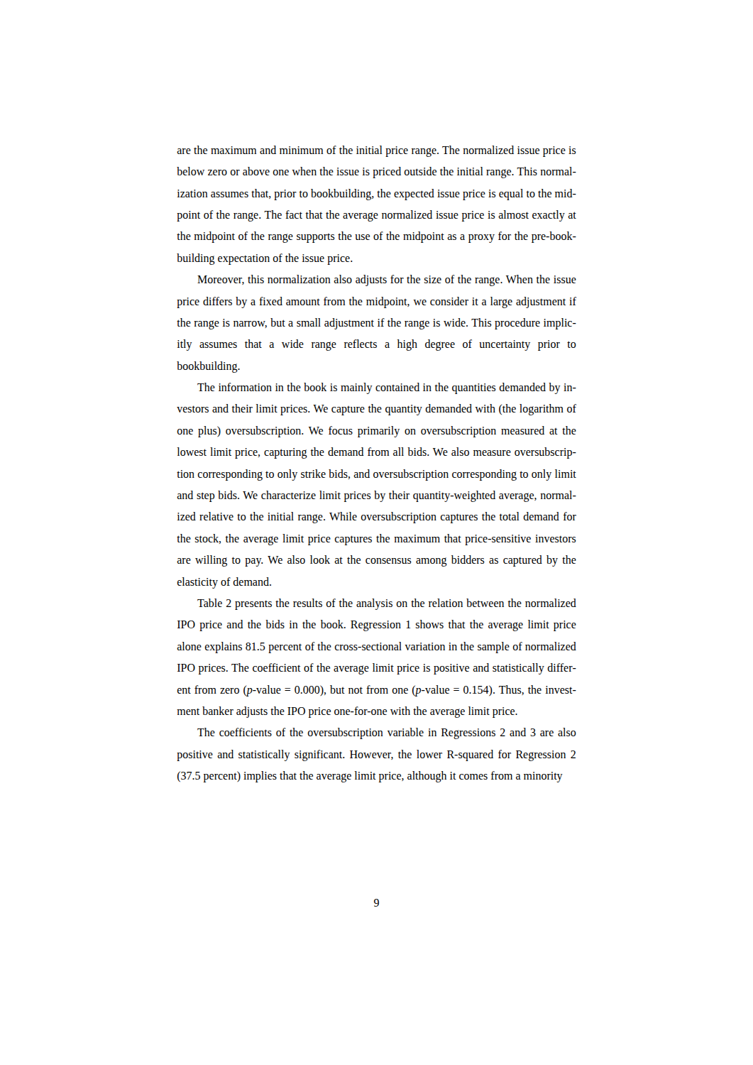are the maximum and minimum of the initial price range. The normalized issue price is below zero or above one when the issue is priced outside the initial range. This normalization assumes that, prior to bookbuilding, the expected issue price is equal to the midpoint of the range. The fact that the average normalized issue price is almost exactly at the midpoint of the range supports the use of the midpoint as a proxy for the pre-bookbuilding expectation of the issue price.
Moreover, this normalization also adjusts for the size of the range. When the issue price differs by a fixed amount from the midpoint, we consider it a large adjustment if the range is narrow, but a small adjustment if the range is wide. This procedure implicitly assumes that a wide range reflects a high degree of uncertainty prior to bookbuilding.
The information in the book is mainly contained in the quantities demanded by investors and their limit prices. We capture the quantity demanded with (the logarithm of one plus) oversubscription. We focus primarily on oversubscription measured at the lowest limit price, capturing the demand from all bids. We also measure oversubscription corresponding to only strike bids, and oversubscription corresponding to only limit and step bids. We characterize limit prices by their quantity-weighted average, normalized relative to the initial range. While oversubscription captures the total demand for the stock, the average limit price captures the maximum that price-sensitive investors are willing to pay. We also look at the consensus among bidders as captured by the elasticity of demand.
Table 2 presents the results of the analysis on the relation between the normalized IPO price and the bids in the book. Regression 1 shows that the average limit price alone explains 81.5 percent of the cross-sectional variation in the sample of normalized IPO prices. The coefficient of the average limit price is positive and statistically different from zero (p-value = 0.000), but not from one (p-value = 0.154). Thus, the investment banker adjusts the IPO price one-for-one with the average limit price.
The coefficients of the oversubscription variable in Regressions 2 and 3 are also positive and statistically significant. However, the lower R-squared for Regression 2 (37.5 percent) implies that the average limit price, although it comes from a minority
9